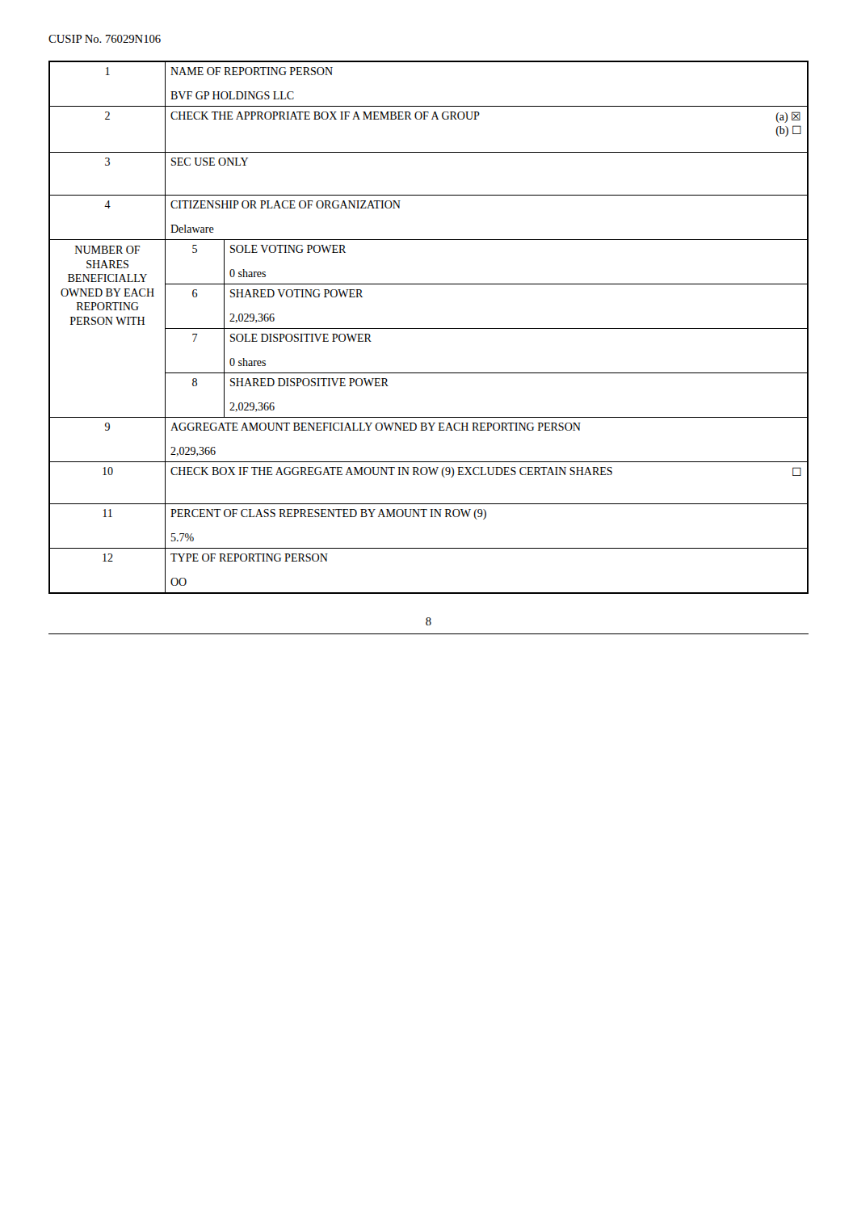CUSIP No. 76029N106
| 1 | NAME OF REPORTING PERSON BVF GP HOLDINGS LLC |
| 2 | (a) ☒ (b) ☐ CHECK THE APPROPRIATE BOX IF A MEMBER OF A GROUP |
| 3 | SEC USE ONLY |
| 4 | CITIZENSHIP OR PLACE OF ORGANIZATION Delaware |
| NUMBER OF SHARES BENEFICIALLY OWNED BY EACH REPORTING PERSON WITH | 5 | SOLE VOTING POWER 0 shares |
| 6 | SHARED VOTING POWER 2,029,366 |
| 7 | SOLE DISPOSITIVE POWER 0 shares |
| 8 | SHARED DISPOSITIVE POWER 2,029,366 |
| 9 | AGGREGATE AMOUNT BENEFICIALLY OWNED BY EACH REPORTING PERSON 2,029,366 |
| 10 | ☐ CHECK BOX IF THE AGGREGATE AMOUNT IN ROW (9) EXCLUDES CERTAIN SHARES |
| 11 | PERCENT OF CLASS REPRESENTED BY AMOUNT IN ROW (9) 5.7% |
| 12 | TYPE OF REPORTING PERSON OO |
8